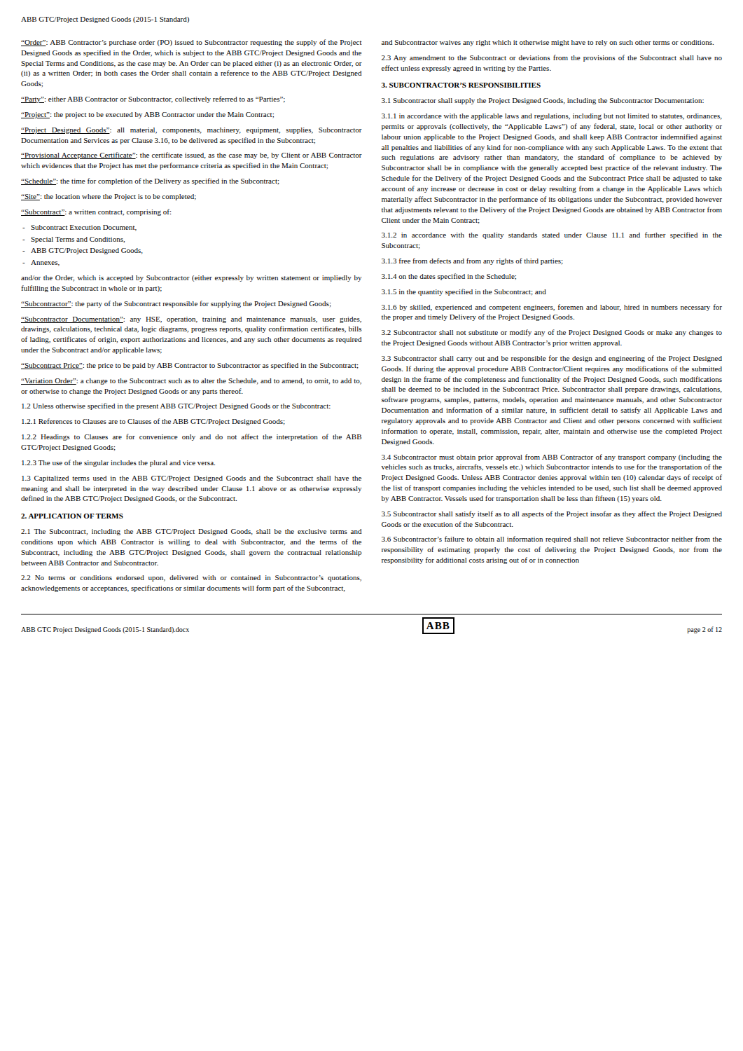ABB GTC/Project Designed Goods (2015-1 Standard)
“Order”: ABB Contractor’s purchase order (PO) issued to Subcontractor requesting the supply of the Project Designed Goods as specified in the Order, which is subject to the ABB GTC/Project Designed Goods and the Special Terms and Conditions, as the case may be. An Order can be placed either (i) as an electronic Order, or (ii) as a written Order; in both cases the Order shall contain a reference to the ABB GTC/Project Designed Goods;
“Party”: either ABB Contractor or Subcontractor, collectively referred to as “Parties”;
“Project”: the project to be executed by ABB Contractor under the Main Contract;
“Project Designed Goods”: all material, components, machinery, equipment, supplies, Subcontractor Documentation and Services as per Clause 3.16, to be delivered as specified in the Subcontract;
“Provisional Acceptance Certificate”: the certificate issued, as the case may be, by Client or ABB Contractor which evidences that the Project has met the performance criteria as specified in the Main Contract;
“Schedule”: the time for completion of the Delivery as specified in the Subcontract;
“Site”: the location where the Project is to be completed;
“Subcontract”: a written contract, comprising of:
Subcontract Execution Document,
Special Terms and Conditions,
ABB GTC/Project Designed Goods,
Annexes,
and/or the Order, which is accepted by Subcontractor (either expressly by written statement or impliedly by fulfilling the Subcontract in whole or in part);
“Subcontractor”: the party of the Subcontract responsible for supplying the Project Designed Goods;
“Subcontractor Documentation”: any HSE, operation, training and maintenance manuals, user guides, drawings, calculations, technical data, logic diagrams, progress reports, quality confirmation certificates, bills of lading, certificates of origin, export authorizations and licences, and any such other documents as required under the Subcontract and/or applicable laws;
“Subcontract Price”: the price to be paid by ABB Contractor to Subcontractor as specified in the Subcontract;
“Variation Order”: a change to the Subcontract such as to alter the Schedule, and to amend, to omit, to add to, or otherwise to change the Project Designed Goods or any parts thereof.
1.2 Unless otherwise specified in the present ABB GTC/Project Designed Goods or the Subcontract:
1.2.1 References to Clauses are to Clauses of the ABB GTC/Project Designed Goods;
1.2.2 Headings to Clauses are for convenience only and do not affect the interpretation of the ABB GTC/Project Designed Goods;
1.2.3 The use of the singular includes the plural and vice versa.
1.3 Capitalized terms used in the ABB GTC/Project Designed Goods and the Subcontract shall have the meaning and shall be interpreted in the way described under Clause 1.1 above or as otherwise expressly defined in the ABB GTC/Project Designed Goods, or the Subcontract.
2. Application of Terms
2.1 The Subcontract, including the ABB GTC/Project Designed Goods, shall be the exclusive terms and conditions upon which ABB Contractor is willing to deal with Subcontractor, and the terms of the Subcontract, including the ABB GTC/Project Designed Goods, shall govern the contractual relationship between ABB Contractor and Subcontractor.
2.2 No terms or conditions endorsed upon, delivered with or contained in Subcontractor’s quotations, acknowledgements or acceptances, specifications or similar documents will form part of the Subcontract,
and Subcontractor waives any right which it otherwise might have to rely on such other terms or conditions.
2.3 Any amendment to the Subcontract or deviations from the provisions of the Subcontract shall have no effect unless expressly agreed in writing by the Parties.
3. Subcontractor’s Responsibilities
3.1 Subcontractor shall supply the Project Designed Goods, including the Subcontractor Documentation:
3.1.1 in accordance with the applicable laws and regulations, including but not limited to statutes, ordinances, permits or approvals (collectively, the “Applicable Laws”) of any federal, state, local or other authority or labour union applicable to the Project Designed Goods, and shall keep ABB Contractor indemnified against all penalties and liabilities of any kind for non-compliance with any such Applicable Laws. To the extent that such regulations are advisory rather than mandatory, the standard of compliance to be achieved by Subcontractor shall be in compliance with the generally accepted best practice of the relevant industry. The Schedule for the Delivery of the Project Designed Goods and the Subcontract Price shall be adjusted to take account of any increase or decrease in cost or delay resulting from a change in the Applicable Laws which materially affect Subcontractor in the performance of its obligations under the Subcontract, provided however that adjustments relevant to the Delivery of the Project Designed Goods are obtained by ABB Contractor from Client under the Main Contract;
3.1.2 in accordance with the quality standards stated under Clause 11.1 and further specified in the Subcontract;
3.1.3 free from defects and from any rights of third parties;
3.1.4 on the dates specified in the Schedule;
3.1.5 in the quantity specified in the Subcontract; and
3.1.6 by skilled, experienced and competent engineers, foremen and labour, hired in numbers necessary for the proper and timely Delivery of the Project Designed Goods.
3.2 Subcontractor shall not substitute or modify any of the Project Designed Goods or make any changes to the Project Designed Goods without ABB Contractor’s prior written approval.
3.3 Subcontractor shall carry out and be responsible for the design and engineering of the Project Designed Goods. If during the approval procedure ABB Contractor/Client requires any modifications of the submitted design in the frame of the completeness and functionality of the Project Designed Goods, such modifications shall be deemed to be included in the Subcontract Price. Subcontractor shall prepare drawings, calculations, software programs, samples, patterns, models, operation and maintenance manuals, and other Subcontractor Documentation and information of a similar nature, in sufficient detail to satisfy all Applicable Laws and regulatory approvals and to provide ABB Contractor and Client and other persons concerned with sufficient information to operate, install, commission, repair, alter, maintain and otherwise use the completed Project Designed Goods.
3.4 Subcontractor must obtain prior approval from ABB Contractor of any transport company (including the vehicles such as trucks, aircrafts, vessels etc.) which Subcontractor intends to use for the transportation of the Project Designed Goods. Unless ABB Contractor denies approval within ten (10) calendar days of receipt of the list of transport companies including the vehicles intended to be used, such list shall be deemed approved by ABB Contractor. Vessels used for transportation shall be less than fifteen (15) years old.
3.5 Subcontractor shall satisfy itself as to all aspects of the Project insofar as they affect the Project Designed Goods or the execution of the Subcontract.
3.6 Subcontractor’s failure to obtain all information required shall not relieve Subcontractor neither from the responsibility of estimating properly the cost of delivering the Project Designed Goods, nor from the responsibility for additional costs arising out of or in connection
ABB GTC Project Designed Goods (2015-1 Standard).docx
ABB
page 2 of 12